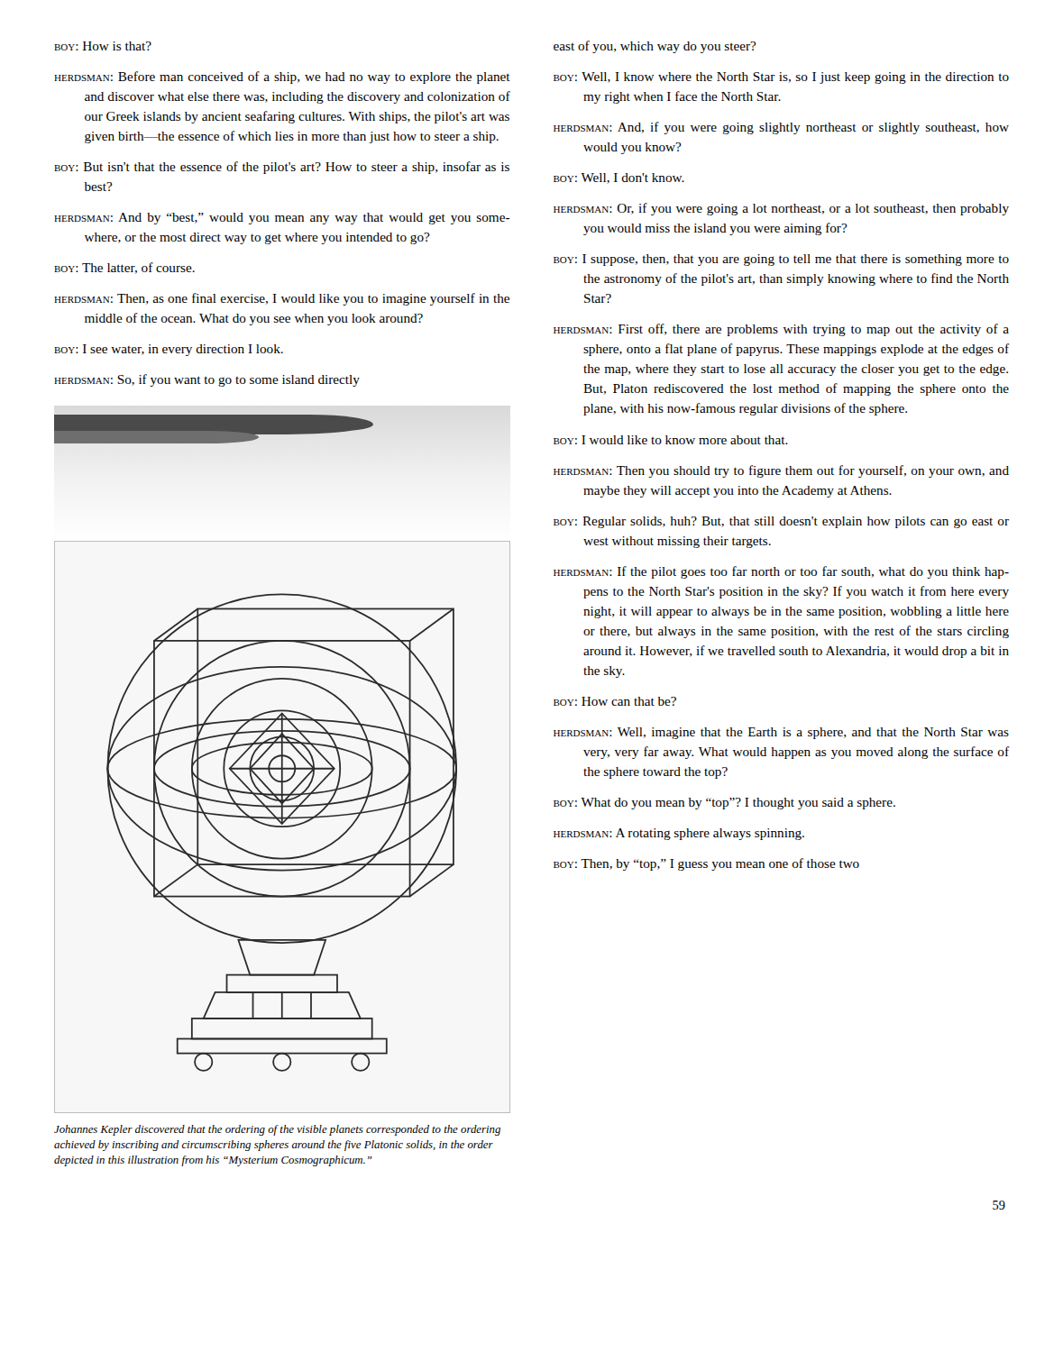Boy: How is that?
Herdsman: Before man conceived of a ship, we had no way to explore the planet and discover what else there was, including the discovery and colonization of our Greek islands by ancient seafaring cultures. With ships, the pilot's art was given birth—the essence of which lies in more than just how to steer a ship.
Boy: But isn't that the essence of the pilot's art? How to steer a ship, insofar as is best?
Herdsman: And by “best,” would you mean any way that would get you somewhere, or the most direct way to get where you intended to go?
Boy: The latter, of course.
Herdsman: Then, as one final exercise, I would like you to imagine yourself in the middle of the ocean. What do you see when you look around?
Boy: I see water, in every direction I look.
Herdsman: So, if you want to go to some island directly
Johannes Kepler discovered that the ordering of the visible planets corresponded to the ordering achieved by inscribing and circumscribing spheres around the five Platonic solids, in the order depicted in this illustration from his “Mysterium Cosmographicum.”
east of you, which way do you steer?
Boy: Well, I know where the North Star is, so I just keep going in the direction to my right when I face the North Star.
Herdsman: And, if you were going slightly northeast or slightly southeast, how would you know?
Boy: Well, I don't know.
Herdsman: Or, if you were going a lot northeast, or a lot southeast, then probably you would miss the island you were aiming for?
Boy: I suppose, then, that you are going to tell me that there is something more to the astronomy of the pilot's art, than simply knowing where to find the North Star?
Herdsman: First off, there are problems with trying to map out the activity of a sphere, onto a flat plane of papyrus. These mappings explode at the edges of the map, where they start to lose all accuracy the closer you get to the edge. But, Platon rediscovered the lost method of mapping the sphere onto the plane, with his now-famous regular divisions of the sphere.
Boy: I would like to know more about that.
Herdsman: Then you should try to figure them out for yourself, on your own, and maybe they will accept you into the Academy at Athens.
Boy: Regular solids, huh? But, that still doesn't explain how pilots can go east or west without missing their targets.
Herdsman: If the pilot goes too far north or too far south, what do you think happens to the North Star's position in the sky? If you watch it from here every night, it will appear to always be in the same position, wobbling a little here or there, but always in the same position, with the rest of the stars circling around it. However, if we travelled south to Alexandria, it would drop a bit in the sky.
Boy: How can that be?
Herdsman: Well, imagine that the Earth is a sphere, and that the North Star was very, very far away. What would happen as you moved along the surface of the sphere toward the top?
Boy: What do you mean by “top”? I thought you said a sphere.
Herdsman: A rotating sphere always spinning.
Boy: Then, by “top,” I guess you mean one of those two
59